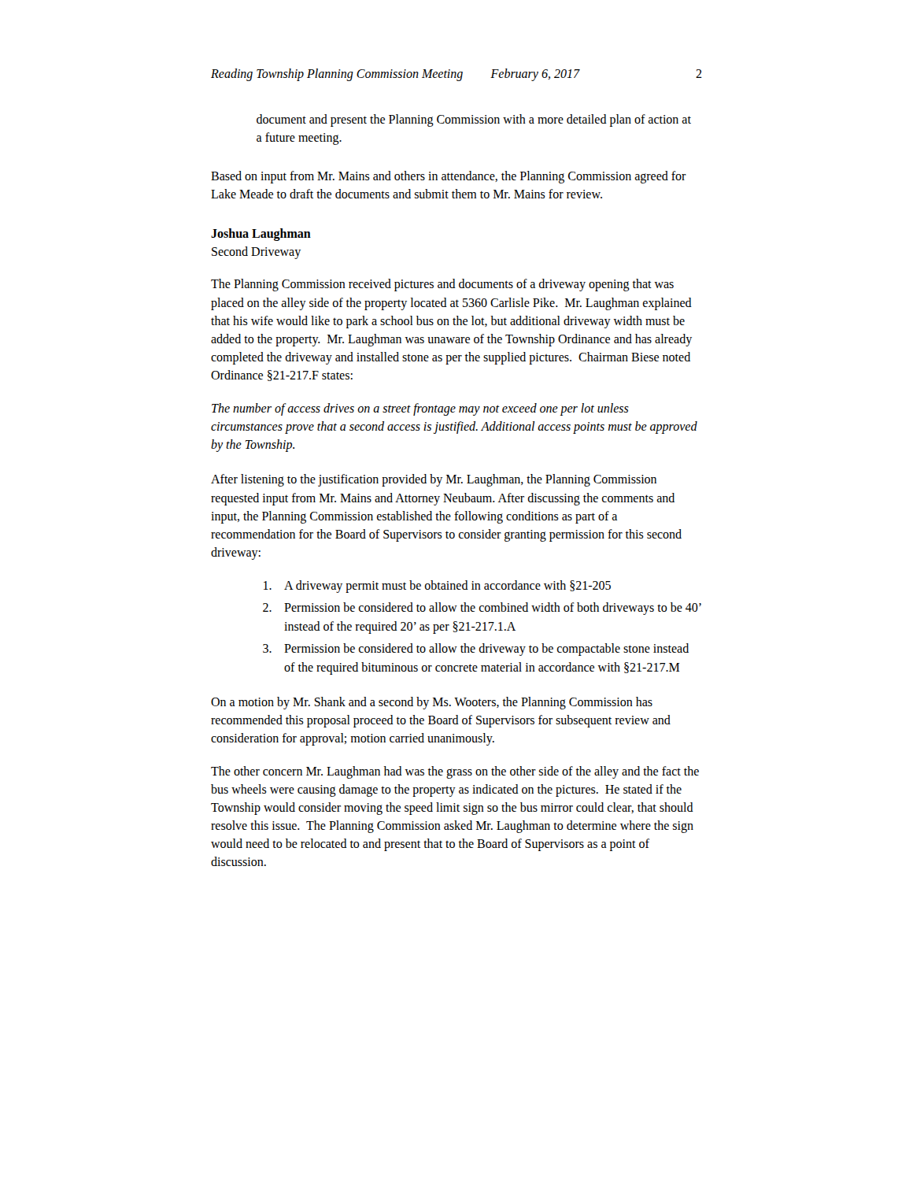Reading Township Planning Commission Meeting February 6, 2017 2
document and present the Planning Commission with a more detailed plan of action at a future meeting.
Based on input from Mr. Mains and others in attendance, the Planning Commission agreed for Lake Meade to draft the documents and submit them to Mr. Mains for review.
Joshua Laughman
Second Driveway
The Planning Commission received pictures and documents of a driveway opening that was placed on the alley side of the property located at 5360 Carlisle Pike. Mr. Laughman explained that his wife would like to park a school bus on the lot, but additional driveway width must be added to the property. Mr. Laughman was unaware of the Township Ordinance and has already completed the driveway and installed stone as per the supplied pictures. Chairman Biese noted Ordinance §21-217.F states:
The number of access drives on a street frontage may not exceed one per lot unless circumstances prove that a second access is justified. Additional access points must be approved by the Township.
After listening to the justification provided by Mr. Laughman, the Planning Commission requested input from Mr. Mains and Attorney Neubaum. After discussing the comments and input, the Planning Commission established the following conditions as part of a recommendation for the Board of Supervisors to consider granting permission for this second driveway:
A driveway permit must be obtained in accordance with §21-205
Permission be considered to allow the combined width of both driveways to be 40’ instead of the required 20’ as per §21-217.1.A
Permission be considered to allow the driveway to be compactable stone instead of the required bituminous or concrete material in accordance with §21-217.M
On a motion by Mr. Shank and a second by Ms. Wooters, the Planning Commission has recommended this proposal proceed to the Board of Supervisors for subsequent review and consideration for approval; motion carried unanimously.
The other concern Mr. Laughman had was the grass on the other side of the alley and the fact the bus wheels were causing damage to the property as indicated on the pictures. He stated if the Township would consider moving the speed limit sign so the bus mirror could clear, that should resolve this issue. The Planning Commission asked Mr. Laughman to determine where the sign would need to be relocated to and present that to the Board of Supervisors as a point of discussion.